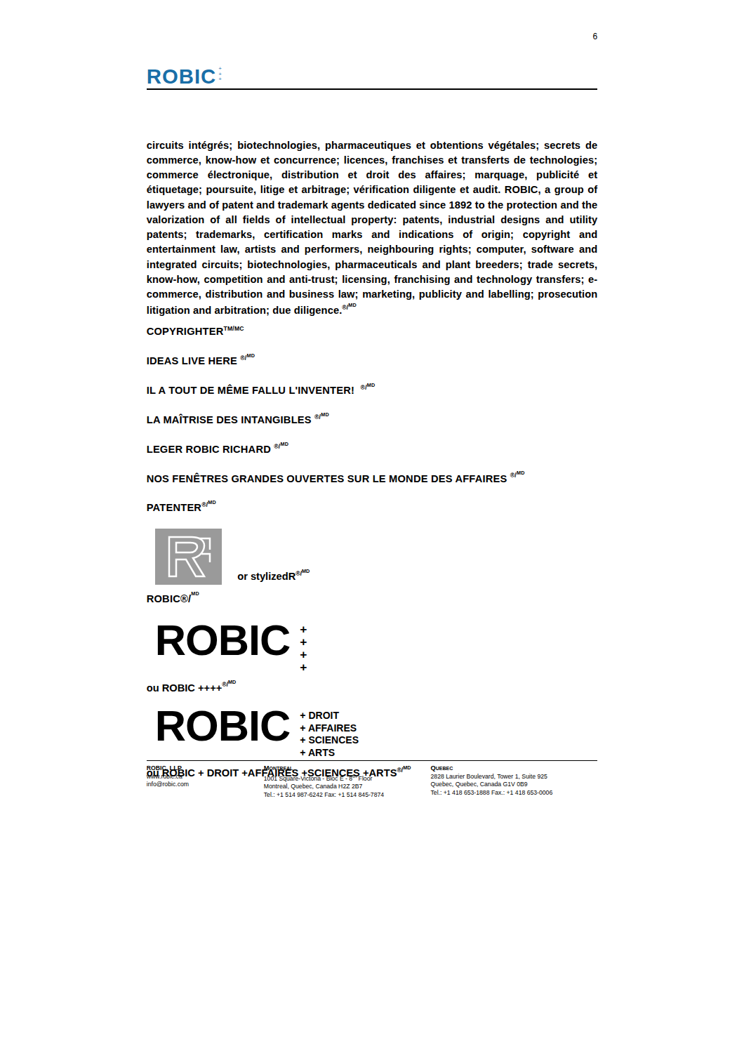6
ROBIC+
+
+
circuits intégrés; biotechnologies, pharmaceutiques et obtentions végétales; secrets de commerce, know-how et concurrence; licences, franchises et transferts de technologies; commerce électronique, distribution et droit des affaires; marquage, publicité et étiquetage; poursuite, litige et arbitrage; vérification diligente et audit. ROBIC, a group of lawyers and of patent and trademark agents dedicated since 1892 to the protection and the valorization of all fields of intellectual property: patents, industrial designs and utility patents; trademarks, certification marks and indications of origin; copyright and entertainment law, artists and performers, neighbouring rights; computer, software and integrated circuits; biotechnologies, pharmaceuticals and plant breeders; trade secrets, know-how, competition and anti-trust; licensing, franchising and technology transfers; e-commerce, distribution and business law; marketing, publicity and labelling; prosecution litigation and arbitration; due diligence.®/MD
COPYRIGHTERTM/MC
IDEAS LIVE HERE ®/MD
IL A TOUT DE MÊME FALLU L'INVENTER! ®/MD
LA MAÎTRISE DES INTANGIBLES ®/MD
LEGER ROBIC RICHARD ®/MD
NOS FENÊTRES GRANDES OUVERTES SUR LE MONDE DES AFFAIRES ®/MD
PATENTER®/MD
or stylizedR®/MD
ROBIC®/MD
ROBIC+
+
+
+
ou ROBIC ++++®/MD
ROBIC+ DROIT
+ AFFAIRES
+ SCIENCES
+ ARTS
ou ROBIC + DROIT +AFFAIRES +SCIENCES +ARTS®/MD
| ROBIC, LLP www.robic.ca info@robic.com | Montreal 1001 Square-Victoria - Bloc E - 8 th Floor Montreal, Quebec, Canada H2Z 2B7 Tel.: +1 514 987-6242 Fax: +1 514 845-7874 | Quebec 2828 Laurier Boulevard, Tower 1, Suite 925 Quebec, Quebec, Canada G1V 0B9 Tel.: +1 418 653-1888 Fax.: +1 418 653-0006 |